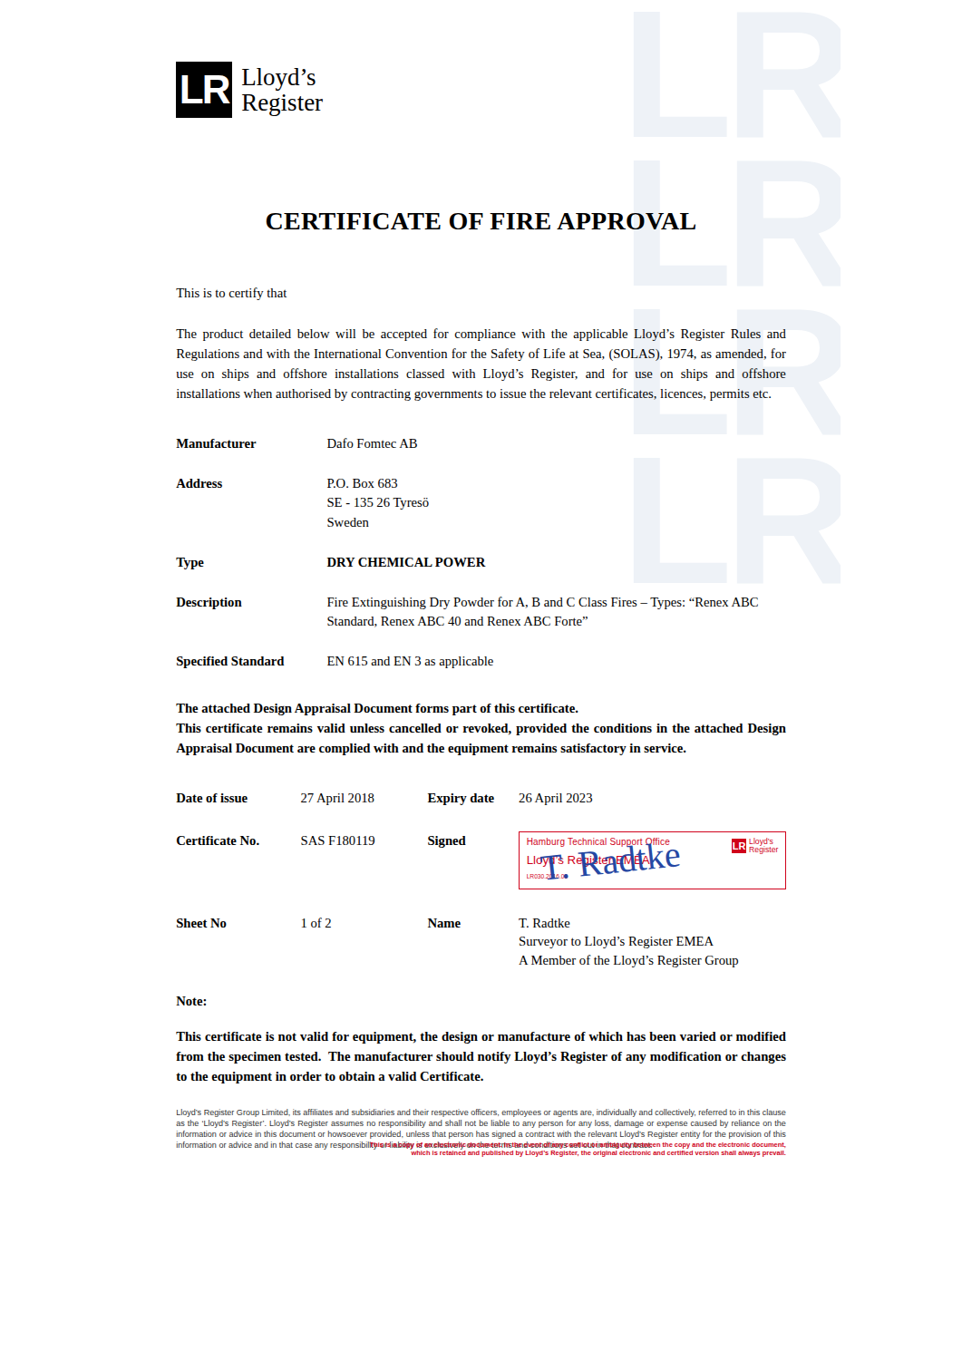LR LR LR LR
LR
Lloyd’s
Register
CERTIFICATE OF FIRE APPROVAL
This is to certify that
The product detailed below will be accepted for compliance with the applicable Lloyd’s Register Rules and Regulations and with the International Convention for the Safety of Life at Sea, (SOLAS), 1974, as amended, for use on ships and offshore installations classed with Lloyd’s Register, and for use on ships and offshore installations when authorised by contracting governments to issue the relevant certificates, licences, permits etc.
| Manufacturer | Dafo Fomtec AB |
| Address | P.O. Box 683 SE - 135 26 Tyresö Sweden |
| Type | DRY CHEMICAL POWER |
| Description | Fire Extinguishing Dry Powder for A, B and C Class Fires – Types: “Renex ABC Standard, Renex ABC 40 and Renex ABC Forte” |
| Specified Standard | EN 615 and EN 3 as applicable |
The attached Design Appraisal Document forms part of this certificate.
This certificate remains valid unless cancelled or revoked, provided the conditions in the attached Design Appraisal Document are complied with and the equipment remains satisfactory in service.
| Date of issue | 27 April 2018 | Expiry date | 26 April 2023 |
| Certificate No. | SAS F180119 | Signed | LR Lloyd’s Register Hamburg Technical Support Office Lloyd’s Register EMEA LR030.2016.06 T. Radtke |
| Sheet No | 1 of 2 | Name | T. Radtke Surveyor to Lloyd’s Register EMEA A Member of the Lloyd’s Register Group |
Note:
This certificate is not valid for equipment, the design or manufacture of which has been varied or modified from the specimen tested. The manufacturer should notify Lloyd’s Register of any modification or changes to the equipment in order to obtain a valid Certificate.
Lloyd’s Register Group Limited, its affiliates and subsidiaries and their respective officers, employees or agents are, individually and collectively, referred to in this clause as the ‘Lloyd’s Register’. Lloyd’s Register assumes no responsibility and shall not be liable to any person for any loss, damage or expense caused by reliance on the information or advice in this document or howsoever provided, unless that person has signed a contract with the relevant Lloyd’s Register entity for the provision of this information or advice and in that case any responsibility or liability is exclusively on the terms and conditions set out in that contract.
This is a copy of an electronic document. In the event of any conflict or ambiguity between the copy and the electronic document,
which is retained and published by Lloyd’s Register, the original electronic and certified version shall always prevail.